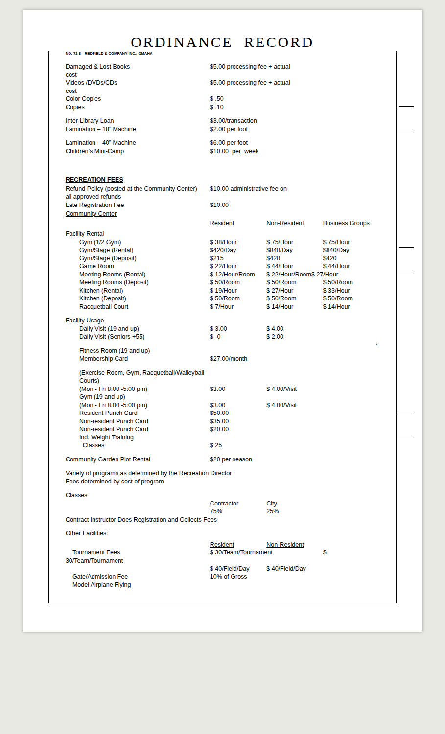›
ORDINANCE RECORD
No. 72 8—Redfield & Company Inc., Omaha
| Damaged & Lost Books | $5.00 processing fee + actual |
| cost | |
| Videos /DVDs/CDs | $5.00 processing fee + actual |
| cost | |
| Color Copies | $ .50 |
| Copies | $ .10 |
| Inter-Library Loan | $3.00/transaction |
| Lamination – 18” Machine | $2.00 per foot |
| Lamination – 40” Machine | $6.00 per foot |
| Children’s Mini-Camp | $10.00 per week |
RECREATION FEES
| Refund Policy (posted at the Community Center) | $10.00 administrative fee on |
| all approved refunds | |
| Late Registration Fee | $10.00 |
Community Center
| | Resident | Non-Resident | Business Groups |
Facility Rental
| Gym (1/2 Gym) | $ 38/Hour | $ 75/Hour | $ 75/Hour |
| Gym/Stage (Rental) | $420/Day | $840/Day | $840/Day |
| Gym/Stage (Deposit) | $215 | $420 | $420 |
| Game Room | $ 22/Hour | $ 44/Hour | $ 44/Hour |
| Meeting Rooms (Rental) | $ 12/Hour/Room | $ 22/Hour/Room$ 27/Hour |
| Meeting Rooms (Deposit) | $ 50/Room | $ 50/Room | $ 50/Room |
| Kitchen (Rental) | $ 19/Hour | $ 27/Hour | $ 33/Hour |
| Kitchen (Deposit) | $ 50/Room | $ 50/Room | $ 50/Room |
| Racquetball Court | $ 7/Hour | $ 14/Hour | $ 14/Hour |
Facility Usage
| Daily Visit (19 and up) | $ 3.00 | $ 4.00 | |
| Daily Visit (Seniors +55) | $ -0- | $ 2.00 | |
| Fitness Room (19 and up) | |
| Membership Card | $27.00/month |
| (Exercise Room, Gym, Racquetball/Walleyball Courts) | |
| (Mon - Fri 8:00 -5:00 pm) | $3.00 | $ 4.00/Visit | |
| Gym (19 and up) | | | |
| (Mon - Fri 8:00 -5:00 pm) | $3.00 | $ 4.00/Visit | |
| Resident Punch Card | $50.00 | | |
| Non-resident Punch Card | $35.00 | | |
| Non-resident Punch Card | $20.00 | | |
| Ind. Weight Training | | | |
| Classes | $ 25 | | |
| Community Garden Plot Rental | $20 per season |
Variety of programs as determined by the Recreation Director
Fees determined by cost of program
Classes
| | Contractor | City | |
| | 75% | 25% | |
Contract Instructor Does Registration and Collects Fees
Other Facilities:
| | Resident | Non-Resident |
| Tournament Fees | $ 30/Team/Tournament | $ |
| 30/Team/Tournament | |
| | $ 40/Field/Day | $ 40/Field/Day | |
| Gate/Admission Fee | 10% of Gross | | |
| Model Airplane Flying | | | |